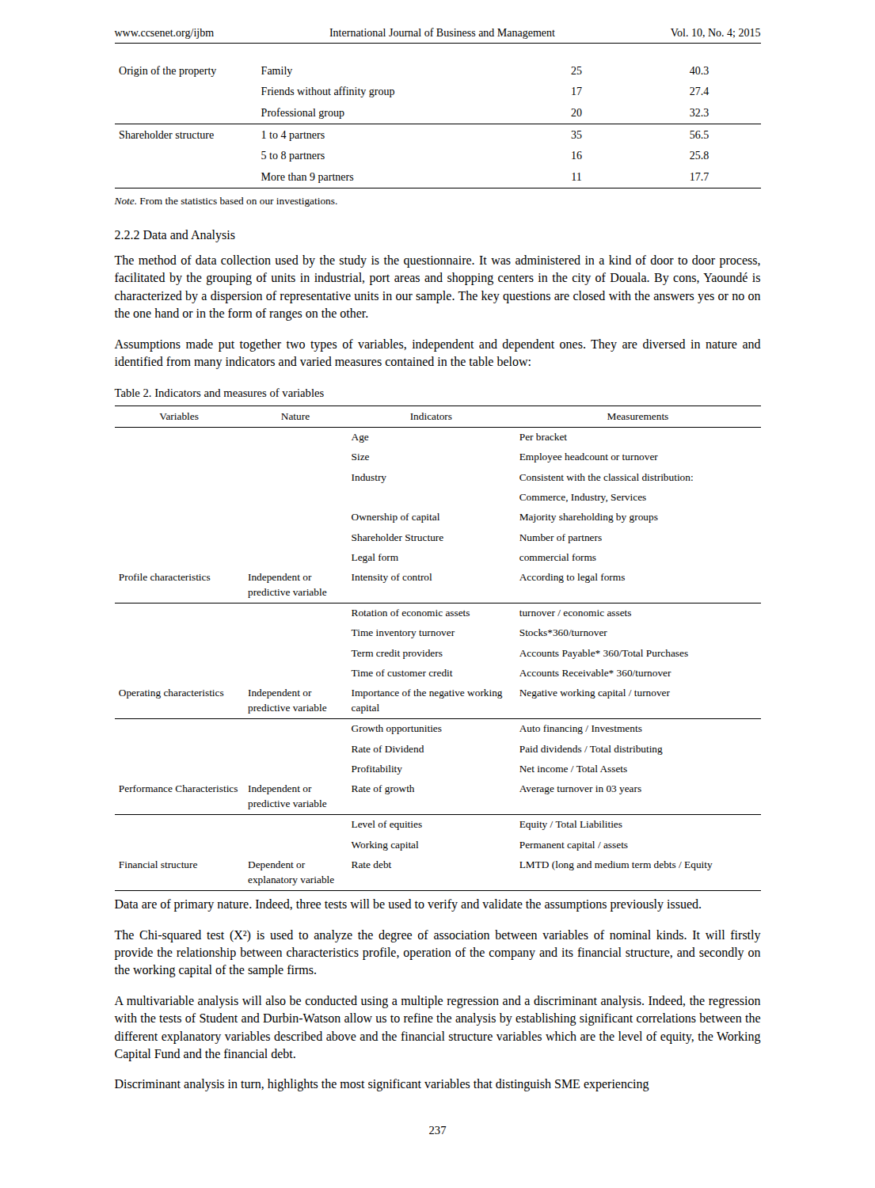www.ccsenet.org/ijbm International Journal of Business and Management Vol. 10, No. 4; 2015
| Origin of the property | Family | 25 | 40.3 |
| | Friends without affinity group | 17 | 27.4 |
| | Professional group | 20 | 32.3 |
| Shareholder structure | 1 to 4 partners | 35 | 56.5 |
| | 5 to 8 partners | 16 | 25.8 |
| | More than 9 partners | 11 | 17.7 |
Note. From the statistics based on our investigations.
2.2.2 Data and Analysis
The method of data collection used by the study is the questionnaire. It was administered in a kind of door to door process, facilitated by the grouping of units in industrial, port areas and shopping centers in the city of Douala. By cons, Yaoundé is characterized by a dispersion of representative units in our sample. The key questions are closed with the answers yes or no on the one hand or in the form of ranges on the other.
Assumptions made put together two types of variables, independent and dependent ones. They are diversed in nature and identified from many indicators and varied measures contained in the table below:
Table 2. Indicators and measures of variables
| Variables | Nature | Indicators | Measurements |
| --- | --- | --- | --- |
| | | Age | Per bracket |
| Size | Employee headcount or turnover |
| Industry | Consistent with the classical distribution: |
| Commerce, Industry, Services |
| Ownership of capital | Majority shareholding by groups |
| Shareholder Structure | Number of partners |
| Legal form | commercial forms |
| Profile characteristics | Independent or predictive variable | Intensity of control | According to legal forms |
| | | Rotation of economic assets | turnover / economic assets |
| Time inventory turnover | Stocks*360/turnover |
| Term credit providers | Accounts Payable* 360/Total Purchases |
| Time of customer credit | Accounts Receivable* 360/turnover |
| Operating characteristics | Independent or predictive variable | Importance of the negative working capital | Negative working capital / turnover |
| | | Growth opportunities | Auto financing / Investments |
| Rate of Dividend | Paid dividends / Total distributing |
| Profitability | Net income / Total Assets |
| Performance Characteristics | Independent or predictive variable | Rate of growth | Average turnover in 03 years |
| | | Level of equities | Equity / Total Liabilities |
| Working capital | Permanent capital / assets |
| Financial structure | Dependent or explanatory variable | Rate debt | LMTD (long and medium term debts / Equity |
Data are of primary nature. Indeed, three tests will be used to verify and validate the assumptions previously issued.
The Chi-squared test (X²) is used to analyze the degree of association between variables of nominal kinds. It will firstly provide the relationship between characteristics profile, operation of the company and its financial structure, and secondly on the working capital of the sample firms.
A multivariable analysis will also be conducted using a multiple regression and a discriminant analysis. Indeed, the regression with the tests of Student and Durbin-Watson allow us to refine the analysis by establishing significant correlations between the different explanatory variables described above and the financial structure variables which are the level of equity, the Working Capital Fund and the financial debt.
Discriminant analysis in turn, highlights the most significant variables that distinguish SME experiencing
237